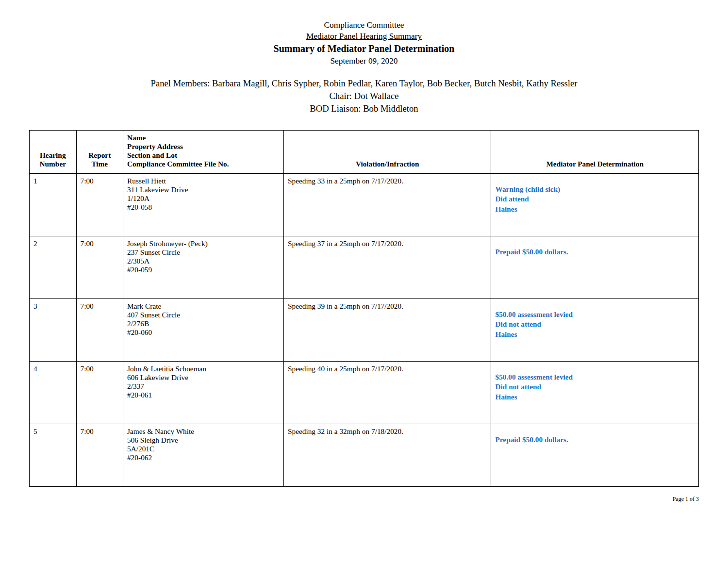Compliance Committee
Mediator Panel Hearing Summary
Summary of Mediator Panel Determination
September 09, 2020
Panel Members: Barbara Magill, Chris Sypher, Robin Pedlar, Karen Taylor, Bob Becker, Butch Nesbit, Kathy Ressler
Chair: Dot Wallace
BOD Liaison: Bob Middleton
| Hearing Number | Report Time | Name Property Address Section and Lot Compliance Committee File No. | Violation/Infraction | Mediator Panel Determination |
| --- | --- | --- | --- | --- |
| 1 | 7:00 | Russell Hiett 311 Lakeview Drive 1/120A #20-058 | Speeding 33 in a 25mph on 7/17/2020. | Warning (child sick) Did attend Haines |
| 2 | 7:00 | Joseph Strohmeyer- (Peck) 237 Sunset Circle 2/305A #20-059 | Speeding 37 in a 25mph on 7/17/2020. | Prepaid $50.00 dollars. |
| 3 | 7:00 | Mark Crate 407 Sunset Circle 2/276B #20-060 | Speeding 39 in a 25mph on 7/17/2020. | $50.00 assessment levied Did not attend Haines |
| 4 | 7:00 | John & Laetitia Schoeman 606 Lakeview Drive 2/337 #20-061 | Speeding 40 in a 25mph on 7/17/2020. | $50.00 assessment levied Did not attend Haines |
| 5 | 7:00 | James & Nancy White 506 Sleigh Drive 5A/201C #20-062 | Speeding 32 in a 32mph on 7/18/2020. | Prepaid $50.00 dollars. |
Page 1 of 3